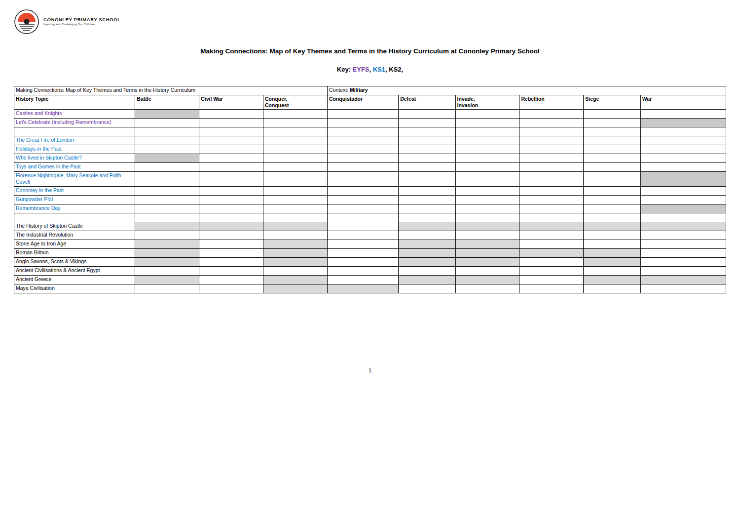CONONLEY PRIMARY SCHOOL
Inspiring and Challenging Our Children
Making Connections: Map of Key Themes and Terms in the History Curriculum at Cononley Primary School
Key: EYFS, KS1, KS2,
| Making Connections: Map of Key Themes and Terms in the History Curriculum | Context: Military |
| History Topic | Battle | Civil War | Conquer, Conquest | Conquistador | Defeat | Invade, Invasion | Rebellion | Siege | War |
| Castles and Knights | | | | | | | | | |
| Let's Celebrate (including Remembrance) | | | | | | | | | |
| The Great Fire of London | | | | | | | | | |
| Holidays in the Past | | | | | | | | | |
| Who lived in Skipton Castle? | | | | | | | | | |
| Toys and Games in the Past | | | | | | | | | |
| Florence Nightingale, Mary Seacole and Edith Cavell | | | | | | | | | |
| Cononley in the Past | | | | | | | | | |
| Gunpowder Plot | | | | | | | | | |
| Remembrance Day | | | | | | | | | |
| The History of Skipton Castle | | | | | | | | | |
| The Industrial Revolution | | | | | | | | | |
| Stone Age to Iron Age | | | | | | | | | |
| Roman Britain | | | | | | | | | |
| Anglo Saxons, Scots & Vikings | | | | | | | | | |
| Ancient Civilisations & Ancient Egypt | | | | | | | | | |
| Ancient Greece | | | | | | | | | |
| Maya Civilisation | | | | | | | | | |
1